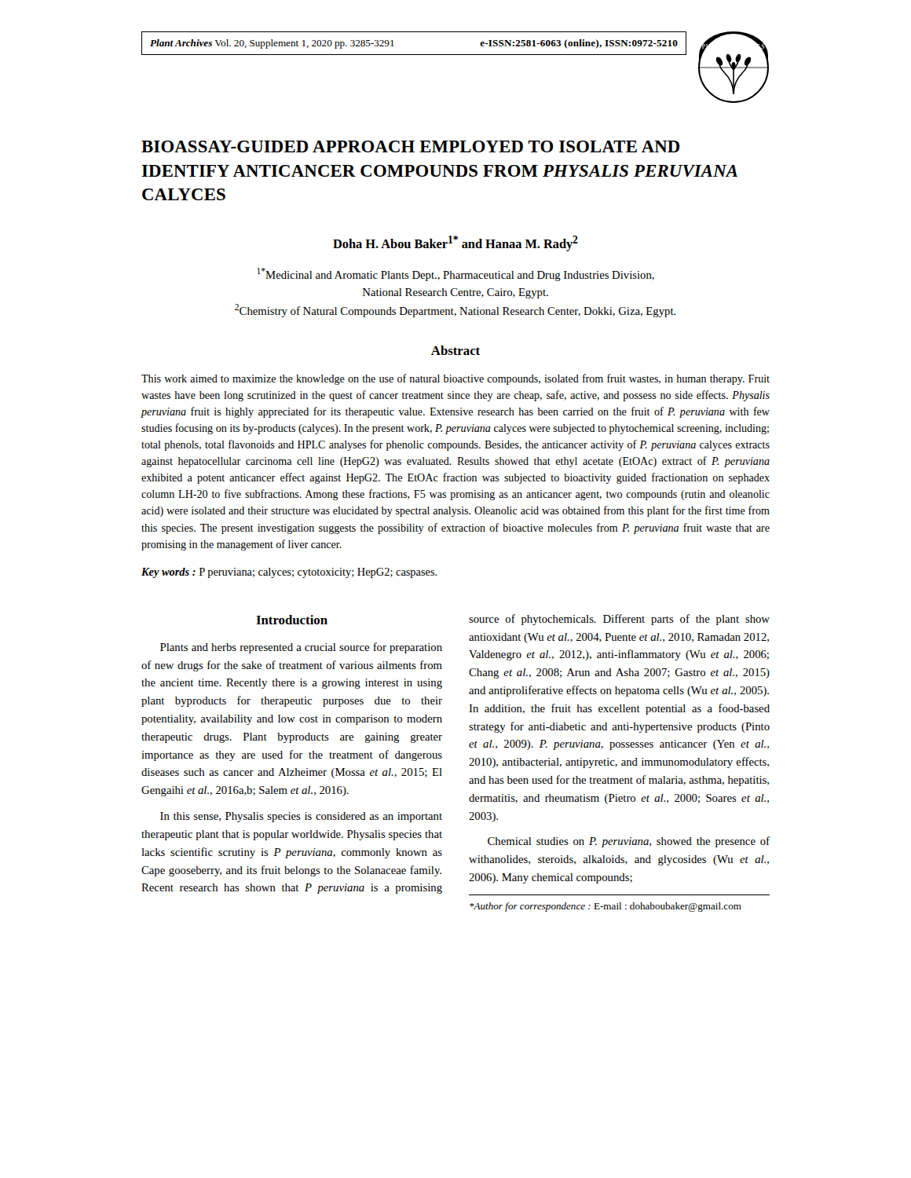Plant Archives Vol. 20, Supplement 1, 2020 pp. 3285-3291 e-ISSN:2581-6063 (online), ISSN:0972-5210
PLANT ARCHIVES
BIOASSAY-GUIDED APPROACH EMPLOYED TO ISOLATE AND IDENTIFY ANTICANCER COMPOUNDS FROM PHYSALIS PERUVIANA CALYCES
Doha H. Abou Baker1* and Hanaa M. Rady2
1*Medicinal and Aromatic Plants Dept., Pharmaceutical and Drug Industries Division,
National Research Centre, Cairo, Egypt.
2Chemistry of Natural Compounds Department, National Research Center, Dokki, Giza, Egypt.
Abstract
This work aimed to maximize the knowledge on the use of natural bioactive compounds, isolated from fruit wastes, in human therapy. Fruit wastes have been long scrutinized in the quest of cancer treatment since they are cheap, safe, active, and possess no side effects. Physalis peruviana fruit is highly appreciated for its therapeutic value. Extensive research has been carried on the fruit of P. peruviana with few studies focusing on its by-products (calyces). In the present work, P. peruviana calyces were subjected to phytochemical screening, including; total phenols, total flavonoids and HPLC analyses for phenolic compounds. Besides, the anticancer activity of P. peruviana calyces extracts against hepatocellular carcinoma cell line (HepG2) was evaluated. Results showed that ethyl acetate (EtOAc) extract of P. peruviana exhibited a potent anticancer effect against HepG2. The EtOAc fraction was subjected to bioactivity guided fractionation on sephadex column LH-20 to five subfractions. Among these fractions, F5 was promising as an anticancer agent, two compounds (rutin and oleanolic acid) were isolated and their structure was elucidated by spectral analysis. Oleanolic acid was obtained from this plant for the first time from this species. The present investigation suggests the possibility of extraction of bioactive molecules from P. peruviana fruit waste that are promising in the management of liver cancer.
Key words : P peruviana; calyces; cytotoxicity; HepG2; caspases.
Introduction
Plants and herbs represented a crucial source for preparation of new drugs for the sake of treatment of various ailments from the ancient time. Recently there is a growing interest in using plant byproducts for therapeutic purposes due to their potentiality, availability and low cost in comparison to modern therapeutic drugs. Plant byproducts are gaining greater importance as they are used for the treatment of dangerous diseases such as cancer and Alzheimer (Mossa et al., 2015; El Gengaihi et al., 2016a,b; Salem et al., 2016).
In this sense, Physalis species is considered as an important therapeutic plant that is popular worldwide. Physalis species that lacks scientific scrutiny is P peruviana, commonly known as Cape gooseberry, and its fruit belongs to the Solanaceae family. Recent research has shown that P peruviana is a promising source of phytochemicals. Different parts of the plant show antioxidant (Wu et al., 2004, Puente et al., 2010, Ramadan 2012, Valdenegro et al., 2012,), anti-inflammatory (Wu et al., 2006; Chang et al., 2008; Arun and Asha 2007; Gastro et al., 2015) and antiproliferative effects on hepatoma cells (Wu et al., 2005). In addition, the fruit has excellent potential as a food-based strategy for anti-diabetic and anti-hypertensive products (Pinto et al., 2009). P. peruviana, possesses anticancer (Yen et al., 2010), antibacterial, antipyretic, and immunomodulatory effects, and has been used for the treatment of malaria, asthma, hepatitis, dermatitis, and rheumatism (Pietro et al., 2000; Soares et al., 2003).
Chemical studies on P. peruviana, showed the presence of withanolides, steroids, alkaloids, and glycosides (Wu et al., 2006). Many chemical compounds;
*Author for correspondence : E-mail : dohaboubaker@gmail.com